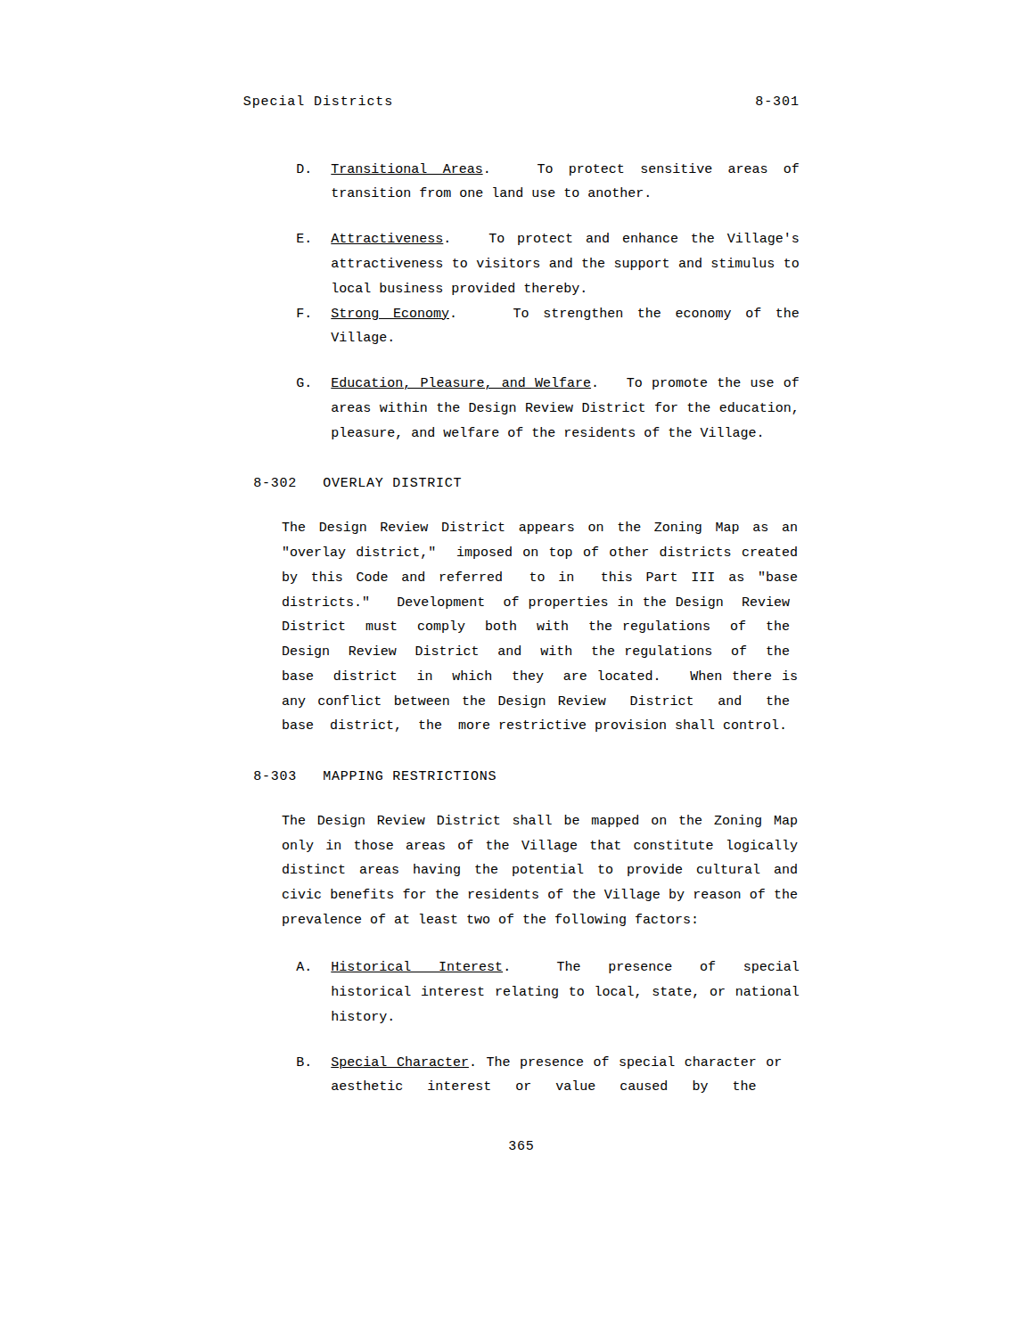Special Districts
8-301
D.
Transitional Areas. To protect sensitive areas of transition from one land use to another.
E.
Attractiveness. To protect and enhance the Village's attractiveness to visitors and the support and stimulus to local business provided thereby.
F.
Strong Economy. To strengthen the economy of the Village.
G.
Education, Pleasure, and Welfare. To promote the use of areas within the Design Review District for the education, pleasure, and welfare of the residents of the Village.
8-302
OVERLAY DISTRICT
The Design Review District appears on the Zoning Map as an "overlay district," imposed on top of other districts created by this Code and referred to in this Part III as "base districts." Development of properties in the Design Review District must comply both with the regulations of the Design Review District and with the regulations of the base district in which they are located. When there is any conflict between the Design Review District and the base district, the more restrictive provision shall control.
8-303
MAPPING RESTRICTIONS
The Design Review District shall be mapped on the Zoning Map only in those areas of the Village that constitute logically distinct areas having the potential to provide cultural and civic benefits for the residents of the Village by reason of the prevalence of at least two of the following factors:
A.
Historical Interest. The presence of special historical interest relating to local, state, or national history.
B.
Special Character. The presence of special character or aesthetic interest or value caused by the
365